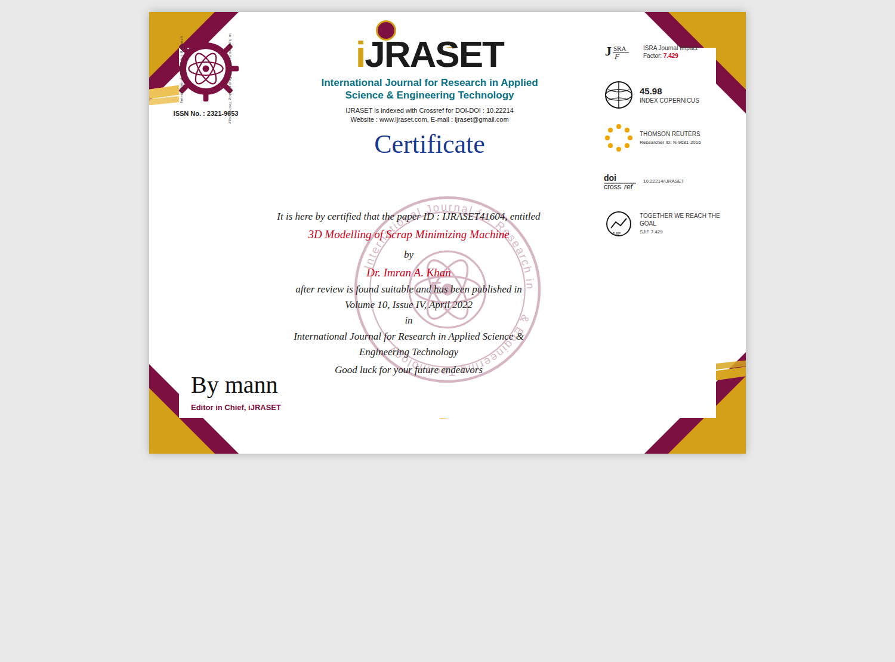International Journal for Research in Applied Science & Engineering Technology
ISSN No. : 2321-9653
iJRASET
International Journal for Research in Applied
Science & Engineering Technology
IJRASET is indexed with Crossref for DOI-DOI : 10.22214
Website : www.ijraset.com, E-mail : ijraset@gmail.com
Certificate
J SRA F
ISRA Journal Impact
Factor: 7.429
45.98
INDEX COPERNICUS
THOMSON REUTERS
Researcher ID: N-9681-2016
doi cross ref
10.22214/IJRASET
SJIF
TOGETHER WE REACH THE GOAL
SJIF 7.429
International Journal for Research in Applied Science & Engineering Technology E
It is here by certified that the paper ID : IJRASET41604, entitled 3D Modelling of Scrap Minimizing Machine by Dr. Imran A. Khan after review is found suitable and has been published in
Volume 10, Issue IV, April 2022
in
International Journal for Research in Applied Science & Engineering Technology Good luck for your future endeavors
By mann
Editor in Chief, iJRASET